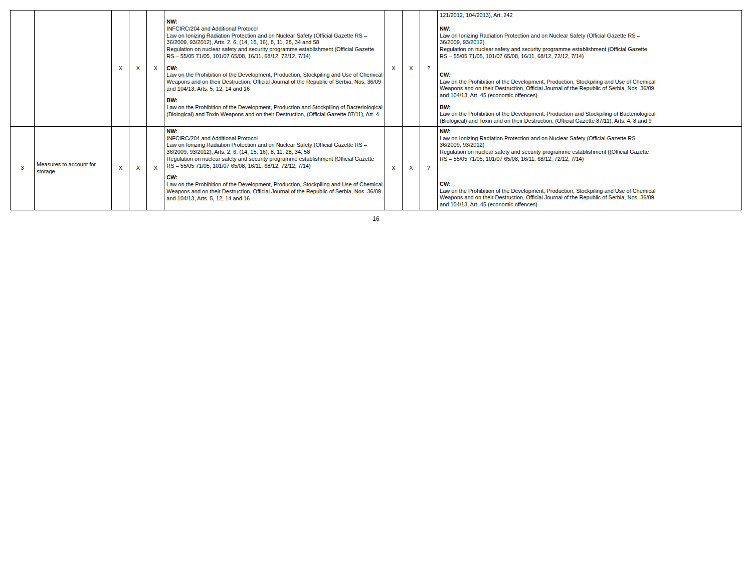| | | X | X | X | NW: INFCIRC/204 and Additional Protocol Law on Ionizing Radiation Protection and on Nuclear Safety (Official Gazette RS – 36/2009, 93/2012), Arts. 2, 6, (14, 15, 16), 8, 11, 28, 34 and 58 Regulation on nuclear safety and security programme establishment (Official Gazette RS – 55/05 71/05, 101/07 65/08, 16/11, 68/12, 72/12, 7/14) CW: Law on the Prohibition of the Development, Production, Stockpiling and Use of Chemical Weapons and on their Destruction, Official Journal of the Republic of Serbia, Nos. 36/09 and 104/13, Arts. 5, 12, 14 and 16 BW: Law on the Prohibition of the Development, Production and Stockpiling of Bacteriological (Biological) and Toxin Weapons and on their Destruction, (Official Gazette 87/11), Art. 4 | X | X | ? | 121/2012, 104/2013), Art. 242 NW: Law on Ionizing Radiation Protection and on Nuclear Safety (Official Gazette RS – 36/2009, 93/2012) Regulation on nuclear safety and security programme establishment (Official Gazette RS – 55/05 71/05, 101/07 65/08, 16/11, 68/12, 72/12, 7/14) CW: Law on the Prohibition of the Development, Production, Stockpiling and Use of Chemical Weapons and on their Destruction, Official Journal of the Republic of Serbia, Nos. 36/09 and 104/13, Art. 45 (economic offences) BW: Law on the Prohibition of the Development, Production and Stockpiling of Bacteriological (Biological) and Toxin and on their Destruction, (Official Gazette 87/11), Arts. 4, 8 and 9 | |
| 3 | Measures to account for storage | X | X | X | NW: INFCIRC/204 and Additional Protocol Law on Ionizing Radiation Protection and on Nuclear Safety (Official Gazette RS – 36/2009, 93/2012), Arts. 2, 6, (14, 15, 16), 8, 11, 28, 34, 58 Regulation on nuclear safety and security programme establishment (Official Gazette RS – 55/05 71/05, 101/07 65/08, 16/11, 68/12, 72/12, 7/14) CW: Law on the Prohibition of the Development, Production, Stockpiling and Use of Chemical Weapons and on their Destruction, Official Journal of the Republic of Serbia, Nos. 36/09 and 104/13, Arts. 5, 12, 14 and 16 | X | X | ? | NW: Law on Ionizing Radiation Protection and on Nuclear Safety (Official Gazette RS – 36/2009, 93/2012) Regulation on nuclear safety and security programme establishment ((Official Gazette RS – 55/05 71/05, 101/07 65/08, 16/11, 68/12, 72/12, 7/14) CW: Law on the Prohibition of the Development, Production, Stockpiling and Use of Chemical Weapons and on their Destruction, Official Journal of the Republic of Serbia, Nos. 36/09 and 104/13, Art. 45 (economic offences) | |
16